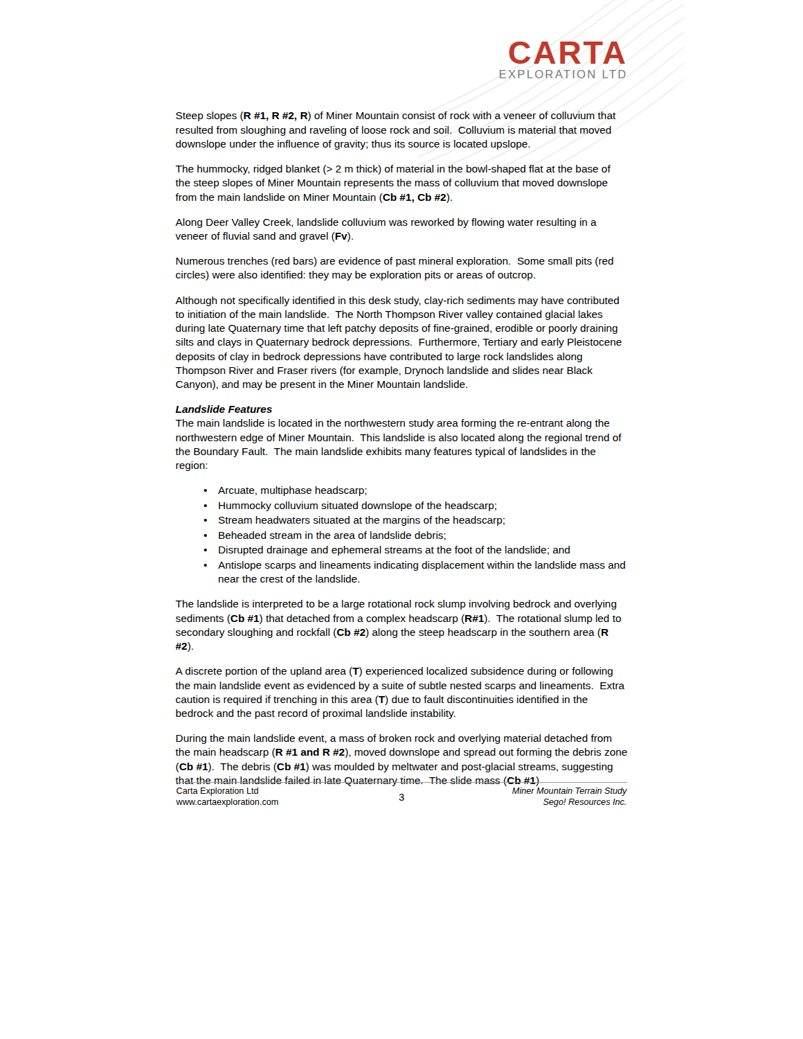CARTA
EXPLORATION LTD
Steep slopes (R #1, R #2, R) of Miner Mountain consist of rock with a veneer of colluvium that resulted from sloughing and raveling of loose rock and soil. Colluvium is material that moved downslope under the influence of gravity; thus its source is located upslope.
The hummocky, ridged blanket (> 2 m thick) of material in the bowl-shaped flat at the base of the steep slopes of Miner Mountain represents the mass of colluvium that moved downslope from the main landslide on Miner Mountain (Cb #1, Cb #2).
Along Deer Valley Creek, landslide colluvium was reworked by flowing water resulting in a veneer of fluvial sand and gravel (Fv).
Numerous trenches (red bars) are evidence of past mineral exploration. Some small pits (red circles) were also identified: they may be exploration pits or areas of outcrop.
Although not specifically identified in this desk study, clay-rich sediments may have contributed to initiation of the main landslide. The North Thompson River valley contained glacial lakes during late Quaternary time that left patchy deposits of fine-grained, erodible or poorly draining silts and clays in Quaternary bedrock depressions. Furthermore, Tertiary and early Pleistocene deposits of clay in bedrock depressions have contributed to large rock landslides along Thompson River and Fraser rivers (for example, Drynoch landslide and slides near Black Canyon), and may be present in the Miner Mountain landslide.
Landslide Features
The main landslide is located in the northwestern study area forming the re-entrant along the northwestern edge of Miner Mountain. This landslide is also located along the regional trend of the Boundary Fault. The main landslide exhibits many features typical of landslides in the region:
Arcuate, multiphase headscarp;
Hummocky colluvium situated downslope of the headscarp;
Stream headwaters situated at the margins of the headscarp;
Beheaded stream in the area of landslide debris;
Disrupted drainage and ephemeral streams at the foot of the landslide; and
Antislope scarps and lineaments indicating displacement within the landslide mass and near the crest of the landslide.
The landslide is interpreted to be a large rotational rock slump involving bedrock and overlying sediments (Cb #1) that detached from a complex headscarp (R#1). The rotational slump led to secondary sloughing and rockfall (Cb #2) along the steep headscarp in the southern area (R #2).
A discrete portion of the upland area (T) experienced localized subsidence during or following the main landslide event as evidenced by a suite of subtle nested scarps and lineaments. Extra caution is required if trenching in this area (T) due to fault discontinuities identified in the bedrock and the past record of proximal landslide instability.
During the main landslide event, a mass of broken rock and overlying material detached from the main headscarp (R #1 and R #2), moved downslope and spread out forming the debris zone (Cb #1). The debris (Cb #1) was moulded by meltwater and post-glacial streams, suggesting that the main landslide failed in late Quaternary time. The slide mass (Cb #1)
| Carta Exploration Ltd www.cartaexploration.com | 3 | Miner Mountain Terrain Study Sego! Resources Inc. |